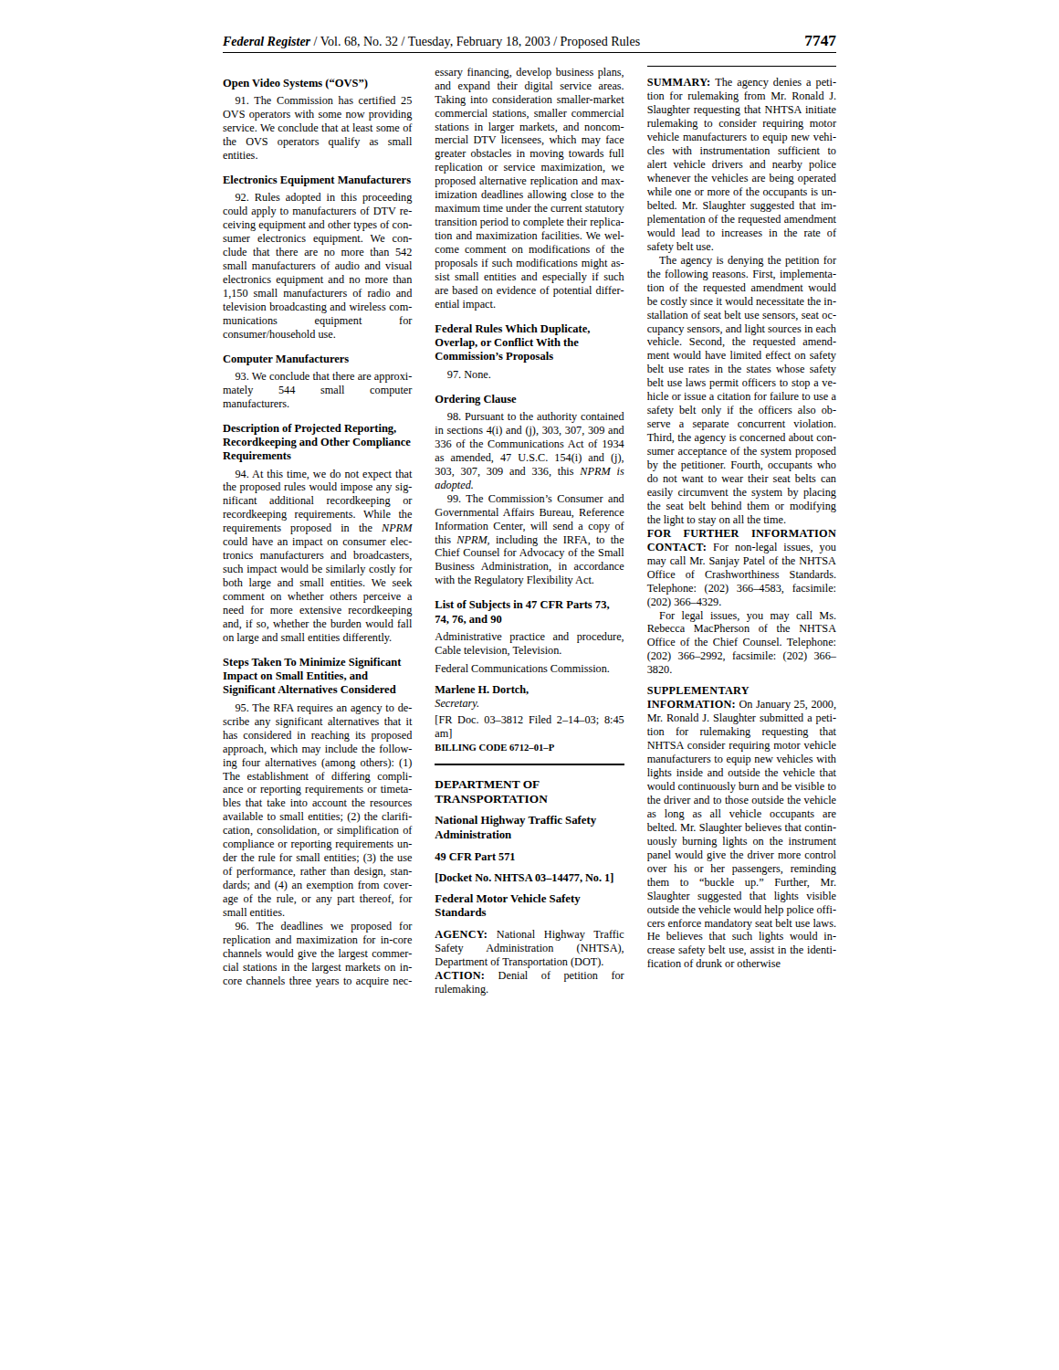Federal Register / Vol. 68, No. 32 / Tuesday, February 18, 2003 / Proposed Rules
7747
Open Video Systems (“OVS”)
91. The Commission has certified 25 OVS operators with some now providing service. We conclude that at least some of the OVS operators qualify as small entities.
Electronics Equipment Manufacturers
92. Rules adopted in this proceeding could apply to manufacturers of DTV receiving equipment and other types of consumer electronics equipment. We conclude that there are no more than 542 small manufacturers of audio and visual electronics equipment and no more than 1,150 small manufacturers of radio and television broadcasting and wireless communications equipment for consumer/household use.
Computer Manufacturers
93. We conclude that there are approximately 544 small computer manufacturers.
Description of Projected Reporting, Recordkeeping and Other Compliance Requirements
94. At this time, we do not expect that the proposed rules would impose any significant additional recordkeeping or recordkeeping requirements. While the requirements proposed in the NPRM could have an impact on consumer electronics manufacturers and broadcasters, such impact would be similarly costly for both large and small entities. We seek comment on whether others perceive a need for more extensive recordkeeping and, if so, whether the burden would fall on large and small entities differently.
Steps Taken To Minimize Significant Impact on Small Entities, and Significant Alternatives Considered
95. The RFA requires an agency to describe any significant alternatives that it has considered in reaching its proposed approach, which may include the following four alternatives (among others): (1) The establishment of differing compliance or reporting requirements or timetables that take into account the resources available to small entities; (2) the clarification, consolidation, or simplification of compliance or reporting requirements under the rule for small entities; (3) the use of performance, rather than design, standards; and (4) an exemption from coverage of the rule, or any part thereof, for small entities.
96. The deadlines we proposed for replication and maximization for in-core channels would give the largest commercial stations in the largest markets on in-core channels three years to acquire necessary financing, develop business plans, and expand their digital service areas. Taking into consideration smaller-market commercial stations, smaller commercial stations in larger markets, and noncommercial DTV licensees, which may face greater obstacles in moving towards full replication or service maximization, we proposed alternative replication and maximization deadlines allowing close to the maximum time under the current statutory transition period to complete their replication and maximization facilities. We welcome comment on modifications of the proposals if such modifications might assist small entities and especially if such are based on evidence of potential differential impact.
Federal Rules Which Duplicate, Overlap, or Conflict With the Commission’s Proposals
97. None.
Ordering Clause
98. Pursuant to the authority contained in sections 4(i) and (j), 303, 307, 309 and 336 of the Communications Act of 1934 as amended, 47 U.S.C. 154(i) and (j), 303, 307, 309 and 336, this NPRM is adopted.
99. The Commission’s Consumer and Governmental Affairs Bureau, Reference Information Center, will send a copy of this NPRM, including the IRFA, to the Chief Counsel for Advocacy of the Small Business Administration, in accordance with the Regulatory Flexibility Act.
List of Subjects in 47 CFR Parts 73, 74, 76, and 90
Administrative practice and procedure, Cable television, Television.
Federal Communications Commission.
Marlene H. Dortch,
Secretary.
[FR Doc. 03–3812 Filed 2–14–03; 8:45 am]
BILLING CODE 6712–01–P
DEPARTMENT OF TRANSPORTATION
National Highway Traffic Safety Administration
49 CFR Part 571
[Docket No. NHTSA 03–14477, No. 1]
Federal Motor Vehicle Safety Standards
AGENCY: National Highway Traffic Safety Administration (NHTSA), Department of Transportation (DOT).
ACTION: Denial of petition for rulemaking.
SUMMARY: The agency denies a petition for rulemaking from Mr. Ronald J. Slaughter requesting that NHTSA initiate rulemaking to consider requiring motor vehicle manufacturers to equip new vehicles with instrumentation sufficient to alert vehicle drivers and nearby police whenever the vehicles are being operated while one or more of the occupants is unbelted. Mr. Slaughter suggested that implementation of the requested amendment would lead to increases in the rate of safety belt use.
The agency is denying the petition for the following reasons. First, implementation of the requested amendment would be costly since it would necessitate the installation of seat belt use sensors, seat occupancy sensors, and light sources in each vehicle. Second, the requested amendment would have limited effect on safety belt use rates in the states whose safety belt use laws permit officers to stop a vehicle or issue a citation for failure to use a safety belt only if the officers also observe a separate concurrent violation. Third, the agency is concerned about consumer acceptance of the system proposed by the petitioner. Fourth, occupants who do not want to wear their seat belts can easily circumvent the system by placing the seat belt behind them or modifying the light to stay on all the time.
FOR FURTHER INFORMATION CONTACT: For non-legal issues, you may call Mr. Sanjay Patel of the NHTSA Office of Crashworthiness Standards. Telephone: (202) 366–4583, facsimile: (202) 366–4329.
For legal issues, you may call Ms. Rebecca MacPherson of the NHTSA Office of the Chief Counsel. Telephone: (202) 366–2992, facsimile: (202) 366–3820.
SUPPLEMENTARY INFORMATION: On January 25, 2000, Mr. Ronald J. Slaughter submitted a petition for rulemaking requesting that NHTSA consider requiring motor vehicle manufacturers to equip new vehicles with lights inside and outside the vehicle that would continuously burn and be visible to the driver and to those outside the vehicle as long as all vehicle occupants are belted. Mr. Slaughter believes that continuously burning lights on the instrument panel would give the driver more control over his or her passengers, reminding them to “buckle up.” Further, Mr. Slaughter suggested that lights visible outside the vehicle would help police officers enforce mandatory seat belt use laws. He believes that such lights would increase safety belt use, assist in the identification of drunk or otherwise